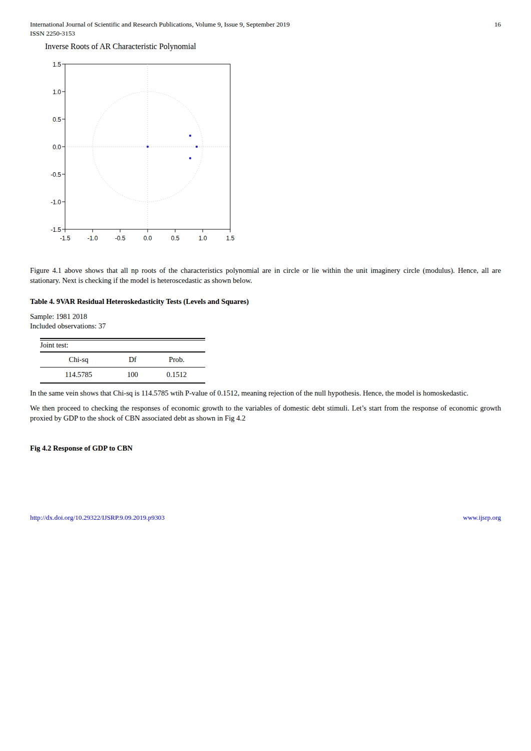International Journal of Scientific and Research Publications, Volume 9, Issue 9, September 2019 16
ISSN 2250-3153
Inverse Roots of AR Characteristic Polynomial
1.5 1.0 0.5 0.0 -0.5 -1.0 -1.5 -1.5 -1.0 -0.5 0.0 0.5 1.0 1.5
Figure 4.1 above shows that all np roots of the characteristics polynomial are in circle or lie within the unit imaginery circle (modulus). Hence, all are stationary. Next is checking if the model is heteroscedastic as shown below.
Table 4. 9VAR Residual Heteroskedasticity Tests (Levels and Squares)
Sample: 1981 2018
Included observations: 37
Joint test:
| Chi-sq | Df | Prob. |
| --- | --- | --- |
| 114.5785 | 100 | 0.1512 |
In the same vein shows that Chi-sq is 114.5785 wtih P-value of 0.1512, meaning rejection of the null hypothesis. Hence, the model is homoskedastic.
We then proceed to checking the responses of economic growth to the variables of domestic debt stimuli. Let’s start from the response of economic growth proxied by GDP to the shock of CBN associated debt as shown in Fig 4.2
Fig 4.2 Response of GDP to CBN
http://dx.doi.org/10.29322/IJSRP.9.09.2019.p9303 www.ijsrp.org